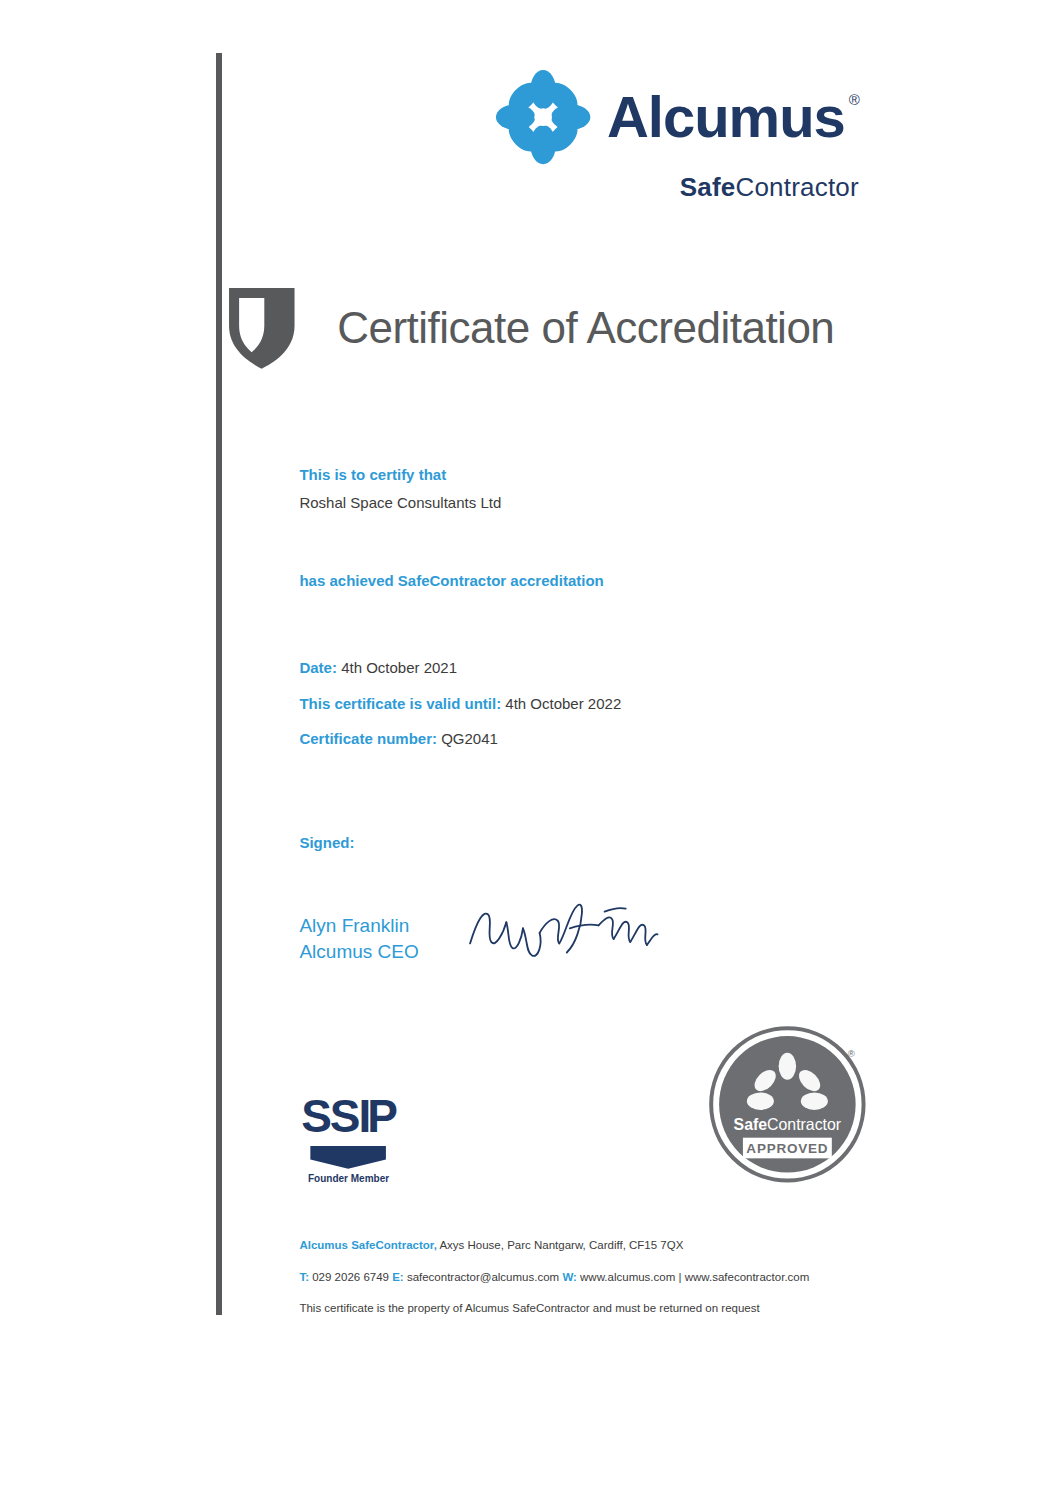Alcumus®
Safe Contractor
Certificate of Accreditation
This is to certify that
Roshal Space Consultants Ltd
has achieved SafeContractor accreditation
Date: 4th October 2021
This certificate is valid until: 4th October 2022
Certificate number: QG2041
Signed:
Alyn Franklin Alcumus CEO
SSIP
Founder Member
SafeContractor APPROVED ®
Alcumus SafeContractor, Axys House, Parc Nantgarw, Cardiff, CF15 7QX
T: 029 2026 6749 E: safecontractor@alcumus.com W: www.alcumus.com | www.safecontractor.com
This certificate is the property of Alcumus SafeContractor and must be returned on request